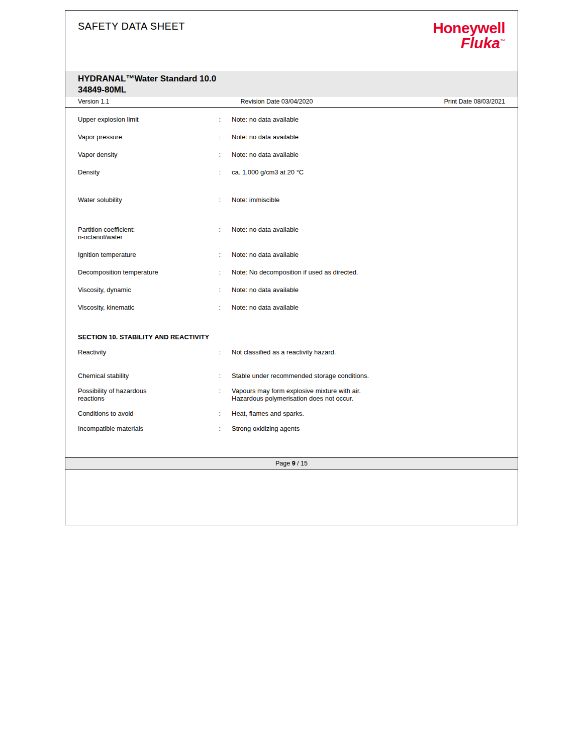SAFETY DATA SHEET
Honeywell
Fluka™
HYDRANAL™Water Standard 10.0
34849-80ML
Version 1.1 Revision Date 03/04/2020 Print Date 08/03/2021
| Upper explosion limit | : | Note: no data available |
| Vapor pressure | : | Note: no data available |
| Vapor density | : | Note: no data available |
| Density | : | ca. 1.000 g/cm3 at 20 °C |
| Water solubility | : | Note: immiscible |
| Partition coefficient: n-octanol/water | : | Note: no data available |
| Ignition temperature | : | Note: no data available |
| Decomposition temperature | : | Note: No decomposition if used as directed. |
| Viscosity, dynamic | : | Note: no data available |
| Viscosity, kinematic | : | Note: no data available |
SECTION 10. STABILITY AND REACTIVITY
| Reactivity | : | Not classified as a reactivity hazard. |
| Chemical stability | : | Stable under recommended storage conditions. |
| Possibility of hazardous reactions | : | Vapours may form explosive mixture with air. Hazardous polymerisation does not occur. |
| Conditions to avoid | : | Heat, flames and sparks. |
| Incompatible materials | : | Strong oxidizing agents |
Page 9 / 15